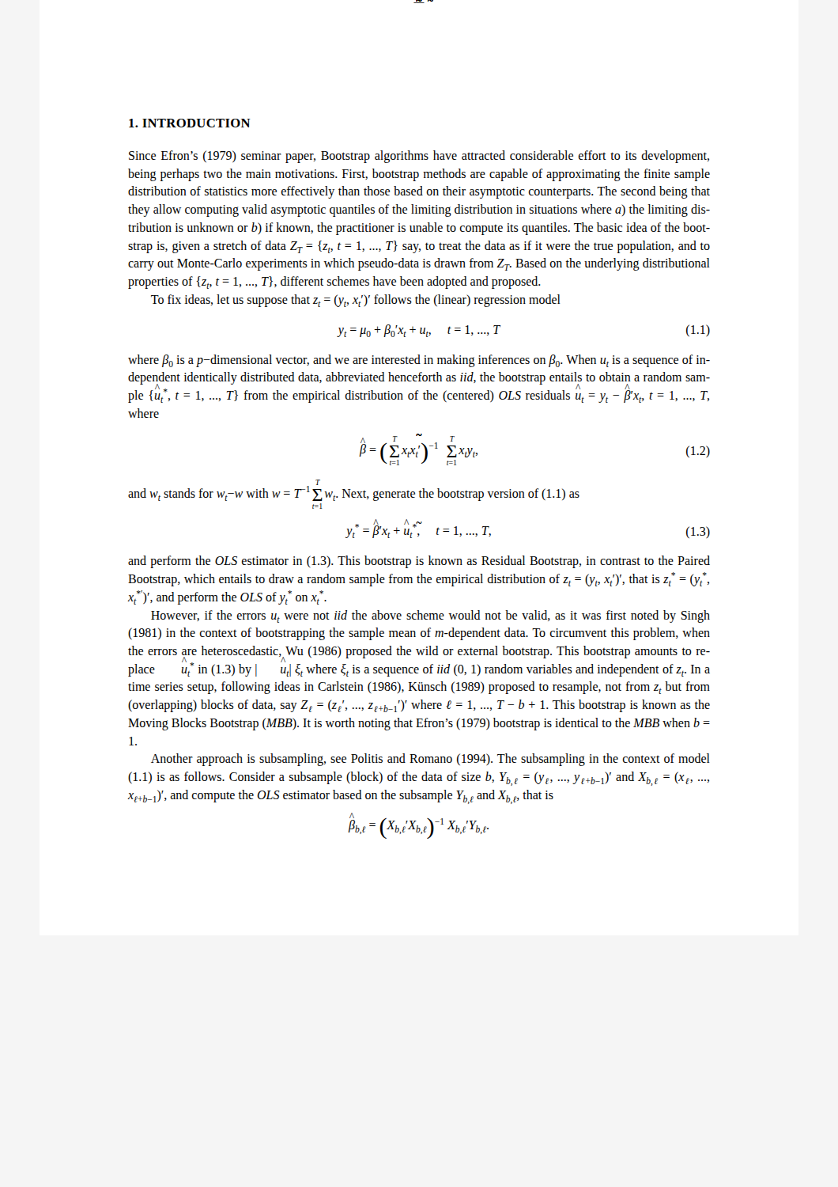1. INTRODUCTION
Since Efron’s (1979) seminar paper, Bootstrap algorithms have attracted considerable effort to its development, being perhaps two the main motivations. First, bootstrap methods are capable of approximating the finite sample distribution of statistics more effectively than those based on their asymptotic counterparts. The second being that they allow computing valid asymptotic quantiles of the limiting distribution in situations where a) the limiting distribution is unknown or b) if known, the practitioner is unable to compute its quantiles. The basic idea of the bootstrap is, given a stretch of data ZT = {zt, t = 1, ..., T} say, to treat the data as if it were the true population, and to carry out Monte-Carlo experiments in which pseudo-data is drawn from ZT. Based on the underlying distributional properties of {zt, t = 1, ..., T}, different schemes have been adopted and proposed.
To fix ideas, let us suppose that zt = (yt, xt′)′ follows the (linear) regression model
yt = μ0 + β0′xt + ut, t = 1, ..., T (1.1)
where β0 is a p−dimensional vector, and we are interested in making inferences on β0. When ut is a sequence of independent identically distributed data, abbreviated henceforth as iid, the bootstrap entails to obtain a random sample {^ut*, t = 1, ..., T} from the empirical distribution of the (centered) OLS residuals ^ut = ~yt − ^β′~xt, t = 1, ..., T, where
^β = (TΣt=1~xt~xt′)−1 TΣt=1~xt~yt, (1.2)
and ~wt stands for wt−―w with ―w = T−1TΣt=1 wt. Next, generate the bootstrap version of (1.1) as
~yt* = ^β′~xt + ^ut*, t = 1, ..., T, (1.3)
and perform the OLS estimator in (1.3). This bootstrap is known as Residual Bootstrap, in contrast to the Paired Bootstrap, which entails to draw a random sample from the empirical distribution of ~zt = (~yt, ~xt′)′, that is ~zt* = (~yt*, ~xt*′)′, and perform the OLS of ~yt* on ~xt*.
However, if the errors ut were not iid the above scheme would not be valid, as it was first noted by Singh (1981) in the context of bootstrapping the sample mean of m-dependent data. To circumvent this problem, when the errors are heteroscedastic, Wu (1986) proposed the wild or external bootstrap. This bootstrap amounts to replace ^ut* in (1.3) by |^ut| ξt where ξt is a sequence of iid (0, 1) random variables and independent of zt. In a time series setup, following ideas in Carlstein (1986), Künsch (1989) proposed to resample, not from zt but from (overlapping) blocks of data, say Zℓ = (zℓ′, ..., zℓ+b−1′)′ where ℓ = 1, ..., T − b + 1. This bootstrap is known as the Moving Blocks Bootstrap (MBB). It is worth noting that Efron’s (1979) bootstrap is identical to the MBB when b = 1.
Another approach is subsampling, see Politis and Romano (1994). The subsampling in the context of model (1.1) is as follows. Consider a subsample (block) of the data of size b, Yb,ℓ = (~yℓ, ..., ~yℓ+b−1)′ and Xb,ℓ = (~xℓ, ..., ~xℓ+b−1)′, and compute the OLS estimator based on the subsample Yb,ℓ and Xb,ℓ, that is
^βb,ℓ = (Xb,ℓ′Xb,ℓ)−1 Xb,ℓ′Yb,ℓ.